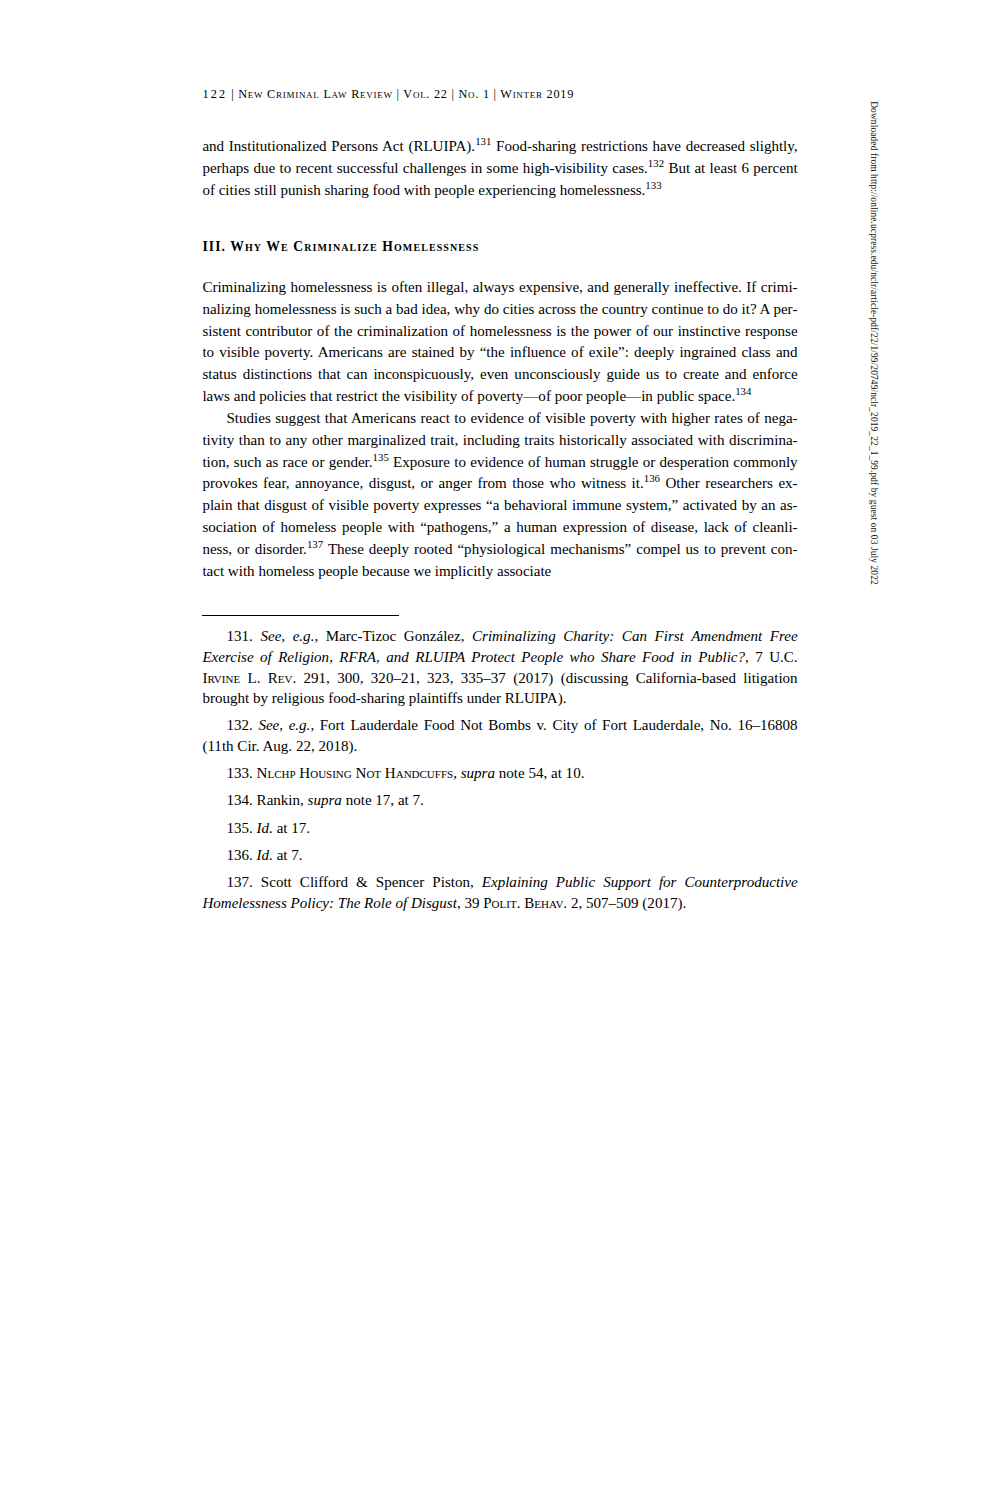Downloaded from http://online.ucpress.edu/nclr/article-pdf/22/1/99/20749/nclr_2019_22_1_99.pdf by guest on 03 July 2022
122 | New Criminal Law Review | Vol. 22 | No. 1 | Winter 2019
and Institutionalized Persons Act (RLUIPA).131 Food-sharing restrictions have decreased slightly, perhaps due to recent successful challenges in some high-visibility cases.132 But at least 6 percent of cities still punish sharing food with people experiencing homelessness.133
III. Why We Criminalize Homelessness
Criminalizing homelessness is often illegal, always expensive, and generally ineffective. If criminalizing homelessness is such a bad idea, why do cities across the country continue to do it? A persistent contributor of the criminalization of homelessness is the power of our instinctive response to visible poverty. Americans are stained by “the influence of exile”: deeply ingrained class and status distinctions that can inconspicuously, even unconsciously guide us to create and enforce laws and policies that restrict the visibility of poverty—of poor people—in public space.134
Studies suggest that Americans react to evidence of visible poverty with higher rates of negativity than to any other marginalized trait, including traits historically associated with discrimination, such as race or gender.135 Exposure to evidence of human struggle or desperation commonly provokes fear, annoyance, disgust, or anger from those who witness it.136 Other researchers explain that disgust of visible poverty expresses “a behavioral immune system,” activated by an association of homeless people with “pathogens,” a human expression of disease, lack of cleanliness, or disorder.137 These deeply rooted “physiological mechanisms” compel us to prevent contact with homeless people because we implicitly associate
131. See, e.g., Marc-Tizoc González, Criminalizing Charity: Can First Amendment Free Exercise of Religion, RFRA, and RLUIPA Protect People who Share Food in Public?, 7 U.C. Irvine L. Rev. 291, 300, 320–21, 323, 335–37 (2017) (discussing California-based litigation brought by religious food-sharing plaintiffs under RLUIPA).
132. See, e.g., Fort Lauderdale Food Not Bombs v. City of Fort Lauderdale, No. 16–16808 (11th Cir. Aug. 22, 2018).
133. Nlchp Housing Not Handcuffs, supra note 54, at 10.
134. Rankin, supra note 17, at 7.
135. Id. at 17.
136. Id. at 7.
137. Scott Clifford & Spencer Piston, Explaining Public Support for Counterproductive Homelessness Policy: The Role of Disgust, 39 Polit. Behav. 2, 507–509 (2017).